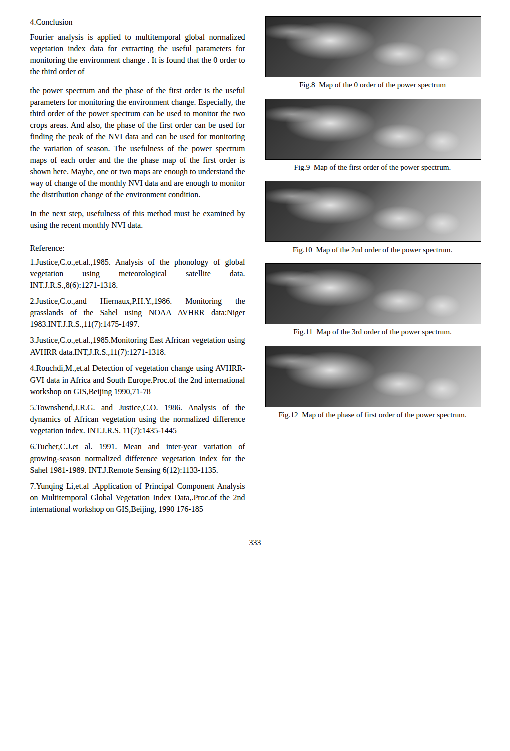4.Conclusion
Fourier analysis is applied to multitemporal global normalized vegetation index data for extracting the useful parameters for monitoring the environment change . It is found that the 0 order to the third order of
the power spectrum and the phase of the first order is the useful parameters for monitoring the environment change. Especially, the third order of the power spectrum can be used to monitor the two crops areas. And also, the phase of the first order can be used for finding the peak of the NVI data and can be used for monitoring the variation of season. The usefulness of the power spectrum maps of each order and the the phase map of the first order is shown here. Maybe, one or two maps are enough to understand the way of change of the monthly NVI data and are enough to monitor the distribution change of the environment condition.
In the next step, usefulness of this method must be examined by using the recent monthly NVI data.
Reference:
1.Justice,C.o.,et.al.,1985. Analysis of the phonology of global vegetation using meteorological satellite data. INT.J.R.S.,8(6):1271-1318.
2.Justice,C.o.,and Hiernaux,P.H.Y.,1986. Monitoring the grasslands of the Sahel using NOAA AVHRR data:Niger 1983.INT.J.R.S.,11(7):1475-1497.
3.Justice,C.o.,et.al.,1985.Monitoring East African vegetation using AVHRR data.INT,J.R.S.,11(7):1271-1318.
4.Rouchdi,M.,et.al Detection of vegetation change using AVHRR-GVI data in Africa and South Europe.Proc.of the 2nd international workshop on GIS,Beijing 1990,71-78
5.Townshend,J.R.G. and Justice,C.O. 1986. Analysis of the dynamics of African vegetation using the normalized difference vegetation index. INT.J.R.S. 11(7):1435-1445
6.Tucher,C.J.et al. 1991. Mean and inter-year variation of growing-season normalized difference vegetation index for the Sahel 1981-1989. INT.J.Remote Sensing 6(12):1133-1135.
7.Yunqing Li,et.al .Application of Principal Component Analysis on Multitemporal Global Vegetation Index Data,.Proc.of the 2nd international workshop on GIS,Beijing, 1990 176-185
Fig.8 Map of the 0 order of the power spectrum
Fig.9 Map of the first order of the power spectrum.
Fig.10 Map of the 2nd order of the power spectrum.
Fig.11 Map of the 3rd order of the power spectrum.
Fig.12 Map of the phase of first order of the power spectrum.
333